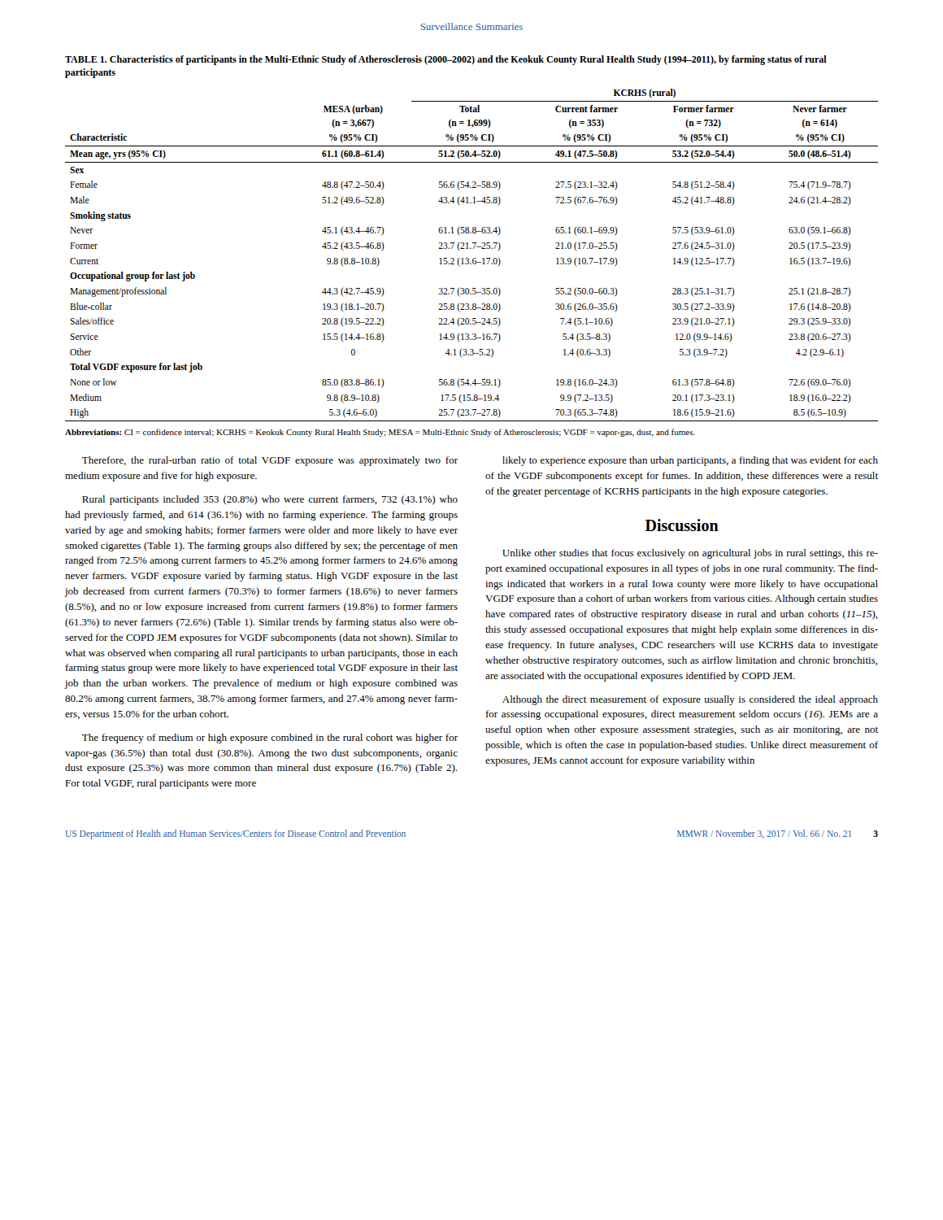Surveillance Summaries
TABLE 1. Characteristics of participants in the Multi-Ethnic Study of Atherosclerosis (2000–2002) and the Keokuk County Rural Health Study (1994–2011), by farming status of rural participants
| | | KCRHS (rural) |
| --- | --- | --- |
| | MESA (urban) (n = 3,667) | Total (n = 1,699) | Current farmer (n = 353) | Former farmer (n = 732) | Never farmer (n = 614) |
| Characteristic | % (95% CI) | % (95% CI) | % (95% CI) | % (95% CI) | % (95% CI) |
| Mean age, yrs (95% CI) | 61.1 (60.8–61.4) | 51.2 (50.4–52.0) | 49.1 (47.5–50.8) | 53.2 (52.0–54.4) | 50.0 (48.6–51.4) |
| Sex | | | | | |
| Female | 48.8 (47.2–50.4) | 56.6 (54.2–58.9) | 27.5 (23.1–32.4) | 54.8 (51.2–58.4) | 75.4 (71.9–78.7) |
| Male | 51.2 (49.6–52.8) | 43.4 (41.1–45.8) | 72.5 (67.6–76.9) | 45.2 (41.7–48.8) | 24.6 (21.4–28.2) |
| Smoking status | | | | | |
| Never | 45.1 (43.4–46.7) | 61.1 (58.8–63.4) | 65.1 (60.1–69.9) | 57.5 (53.9–61.0) | 63.0 (59.1–66.8) |
| Former | 45.2 (43.5–46.8) | 23.7 (21.7–25.7) | 21.0 (17.0–25.5) | 27.6 (24.5–31.0) | 20.5 (17.5–23.9) |
| Current | 9.8 (8.8–10.8) | 15.2 (13.6–17.0) | 13.9 (10.7–17.9) | 14.9 (12.5–17.7) | 16.5 (13.7–19.6) |
| Occupational group for last job | | | | | |
| Management/professional | 44.3 (42.7–45.9) | 32.7 (30.5–35.0) | 55.2 (50.0–60.3) | 28.3 (25.1–31.7) | 25.1 (21.8–28.7) |
| Blue-collar | 19.3 (18.1–20.7) | 25.8 (23.8–28.0) | 30.6 (26.0–35.6) | 30.5 (27.2–33.9) | 17.6 (14.8–20.8) |
| Sales/office | 20.8 (19.5–22.2) | 22.4 (20.5–24.5) | 7.4 (5.1–10.6) | 23.9 (21.0–27.1) | 29.3 (25.9–33.0) |
| Service | 15.5 (14.4–16.8) | 14.9 (13.3–16.7) | 5.4 (3.5–8.3) | 12.0 (9.9–14.6) | 23.8 (20.6–27.3) |
| Other | 0 | 4.1 (3.3–5.2) | 1.4 (0.6–3.3) | 5.3 (3.9–7.2) | 4.2 (2.9–6.1) |
| Total VGDF exposure for last job | | | | | |
| None or low | 85.0 (83.8–86.1) | 56.8 (54.4–59.1) | 19.8 (16.0–24.3) | 61.3 (57.8–64.8) | 72.6 (69.0–76.0) |
| Medium | 9.8 (8.9–10.8) | 17.5 (15.8–19.4 | 9.9 (7.2–13.5) | 20.1 (17.3–23.1) | 18.9 (16.0–22.2) |
| High | 5.3 (4.6–6.0) | 25.7 (23.7–27.8) | 70.3 (65.3–74.8) | 18.6 (15.9–21.6) | 8.5 (6.5–10.9) |
Abbreviations: CI = confidence interval; KCRHS = Keokuk County Rural Health Study; MESA = Multi-Ethnic Study of Atherosclerosis; VGDF = vapor-gas, dust, and fumes.
Therefore, the rural-urban ratio of total VGDF exposure was approximately two for medium exposure and five for high exposure.
Rural participants included 353 (20.8%) who were current farmers, 732 (43.1%) who had previously farmed, and 614 (36.1%) with no farming experience. The farming groups varied by age and smoking habits; former farmers were older and more likely to have ever smoked cigarettes (Table 1). The farming groups also differed by sex; the percentage of men ranged from 72.5% among current farmers to 45.2% among former farmers to 24.6% among never farmers. VGDF exposure varied by farming status. High VGDF exposure in the last job decreased from current farmers (70.3%) to former farmers (18.6%) to never farmers (8.5%), and no or low exposure increased from current farmers (19.8%) to former farmers (61.3%) to never farmers (72.6%) (Table 1). Similar trends by farming status also were observed for the COPD JEM exposures for VGDF subcomponents (data not shown). Similar to what was observed when comparing all rural participants to urban participants, those in each farming status group were more likely to have experienced total VGDF exposure in their last job than the urban workers. The prevalence of medium or high exposure combined was 80.2% among current farmers, 38.7% among former farmers, and 27.4% among never farmers, versus 15.0% for the urban cohort.
The frequency of medium or high exposure combined in the rural cohort was higher for vapor-gas (36.5%) than total dust (30.8%). Among the two dust subcomponents, organic dust exposure (25.3%) was more common than mineral dust exposure (16.7%) (Table 2). For total VGDF, rural participants were more
likely to experience exposure than urban participants, a finding that was evident for each of the VGDF subcomponents except for fumes. In addition, these differences were a result of the greater percentage of KCRHS participants in the high exposure categories.
Discussion
Unlike other studies that focus exclusively on agricultural jobs in rural settings, this report examined occupational exposures in all types of jobs in one rural community. The findings indicated that workers in a rural Iowa county were more likely to have occupational VGDF exposure than a cohort of urban workers from various cities. Although certain studies have compared rates of obstructive respiratory disease in rural and urban cohorts (11–15), this study assessed occupational exposures that might help explain some differences in disease frequency. In future analyses, CDC researchers will use KCRHS data to investigate whether obstructive respiratory outcomes, such as airflow limitation and chronic bronchitis, are associated with the occupational exposures identified by COPD JEM.
Although the direct measurement of exposure usually is considered the ideal approach for assessing occupational exposures, direct measurement seldom occurs (16). JEMs are a useful option when other exposure assessment strategies, such as air monitoring, are not possible, which is often the case in population-based studies. Unlike direct measurement of exposures, JEMs cannot account for exposure variability within
US Department of Health and Human Services/Centers for Disease Control and Prevention
MMWR / November 3, 2017 / Vol. 66 / No. 213